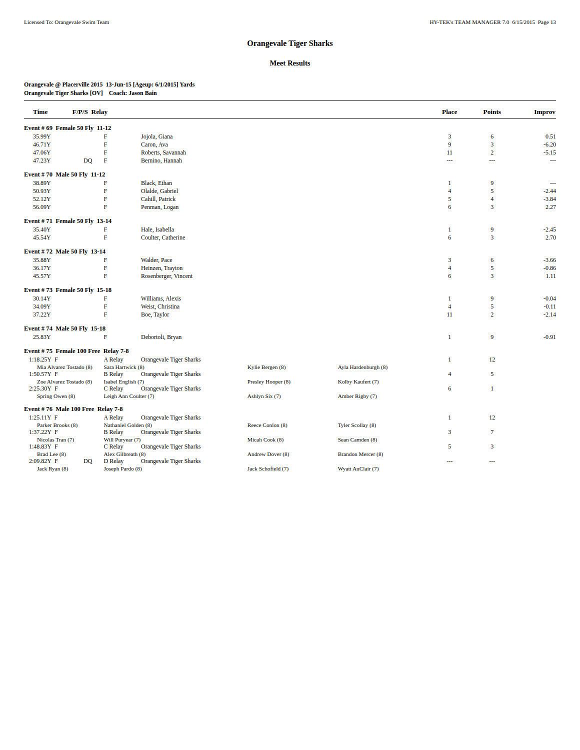Licensed To: Orangevale Swim Team
HY-TEK's TEAM MANAGER 7.0 6/15/2015 Page 13
Orangevale Tiger Sharks
Meet Results
Orangevale @ Placerville 2015 13-Jun-15 [Ageup: 6/1/2015] Yards
Orangevale Tiger Sharks [OV] Coach: Jason Bain
| Time | F/P/S Relay | | | | Place | Points | Improv |
| --- | --- | --- | --- | --- | --- | --- | --- |
| Event # 69 Female 50 Fly 11-12 |
| 35.99Y | | F | Jojola, Giana | | | 3 | 6 | 0.51 |
| 46.71Y | | F | Caron, Ava | | | 9 | 3 | -6.20 |
| 47.06Y | | F | Roberts, Savannah | | | 11 | 2 | -5.15 |
| 47.23Y | DQ | F | Bernino, Hannah | | | --- | --- | --- |
| Event # 70 Male 50 Fly 11-12 |
| 38.89Y | | F | Black, Ethan | | | 1 | 9 | --- |
| 50.93Y | | F | Olalde, Gabriel | | | 4 | 5 | -2.44 |
| 52.12Y | | F | Cahill, Patrick | | | 5 | 4 | -3.84 |
| 56.09Y | | F | Penman, Logan | | | 6 | 3 | 2.27 |
| Event # 71 Female 50 Fly 13-14 |
| 35.40Y | | F | Hale, Isabella | | | 1 | 9 | -2.45 |
| 45.54Y | | F | Coulter, Catherine | | | 6 | 3 | 2.70 |
| Event # 72 Male 50 Fly 13-14 |
| 35.88Y | | F | Walder, Pace | | | 3 | 6 | -3.66 |
| 36.17Y | | F | Heinzen, Trayton | | | 4 | 5 | -0.86 |
| 45.57Y | | F | Rosenberger, Vincent | | | 6 | 3 | 1.11 |
| Event # 73 Female 50 Fly 15-18 |
| 30.14Y | | F | Williams, Alexis | | | 1 | 9 | -0.04 |
| 34.09Y | | F | Weist, Christina | | | 4 | 5 | -0.11 |
| 37.22Y | | F | Boe, Taylor | | | 11 | 2 | -2.14 |
| Event # 74 Male 50 Fly 15-18 |
| 25.83Y | | F | Debortoli, Bryan | | | 1 | 9 | -0.91 |
| Event # 75 Female 100 Free Relay 7-8 |
| 1:18.25Y F | | A Relay | Orangevale Tiger Sharks | | | 1 | 12 | |
| Mia Alvarez Tostado (8) | Sara Hartwick (8) | Kylie Bergen (8) | Ayla Hardenburgh (8) | | |
| 1:50.57Y F | | B Relay | Orangevale Tiger Sharks | | | 4 | 5 | |
| Zoe Alvarez Tostado (8) | Isabel English (7) | Presley Hooper (8) | Kolby Kaufert (7) | | |
| 2:25.30Y F | | C Relay | Orangevale Tiger Sharks | | | 6 | 1 | |
| Spring Owen (8) | Leigh Ann Coulter (7) | Ashlyn Six (7) | Amber Rigby (7) | | |
| Event # 76 Male 100 Free Relay 7-8 |
| 1:25.11Y F | | A Relay | Orangevale Tiger Sharks | | | 1 | 12 | |
| Parker Brooks (8) | Nathaniel Golden (8) | Reece Conlon (8) | Tyler Scollay (8) | | |
| 1:37.22Y F | | B Relay | Orangevale Tiger Sharks | | | 3 | 7 | |
| Nicolas Tran (7) | Will Puryear (7) | Micah Cook (8) | Sean Camden (8) | | |
| 1:48.83Y F | | C Relay | Orangevale Tiger Sharks | | | 5 | 3 | |
| Brad Lee (8) | Alex Gilbreath (8) | Andrew Dover (8) | Brandon Mercer (8) | | |
| 2:09.82Y F | DQ | D Relay | Orangevale Tiger Sharks | | | --- | --- | |
| Jack Ryan (8) | Joseph Pardo (8) | Jack Schofield (7) | Wyatt AuClair (7) | | |